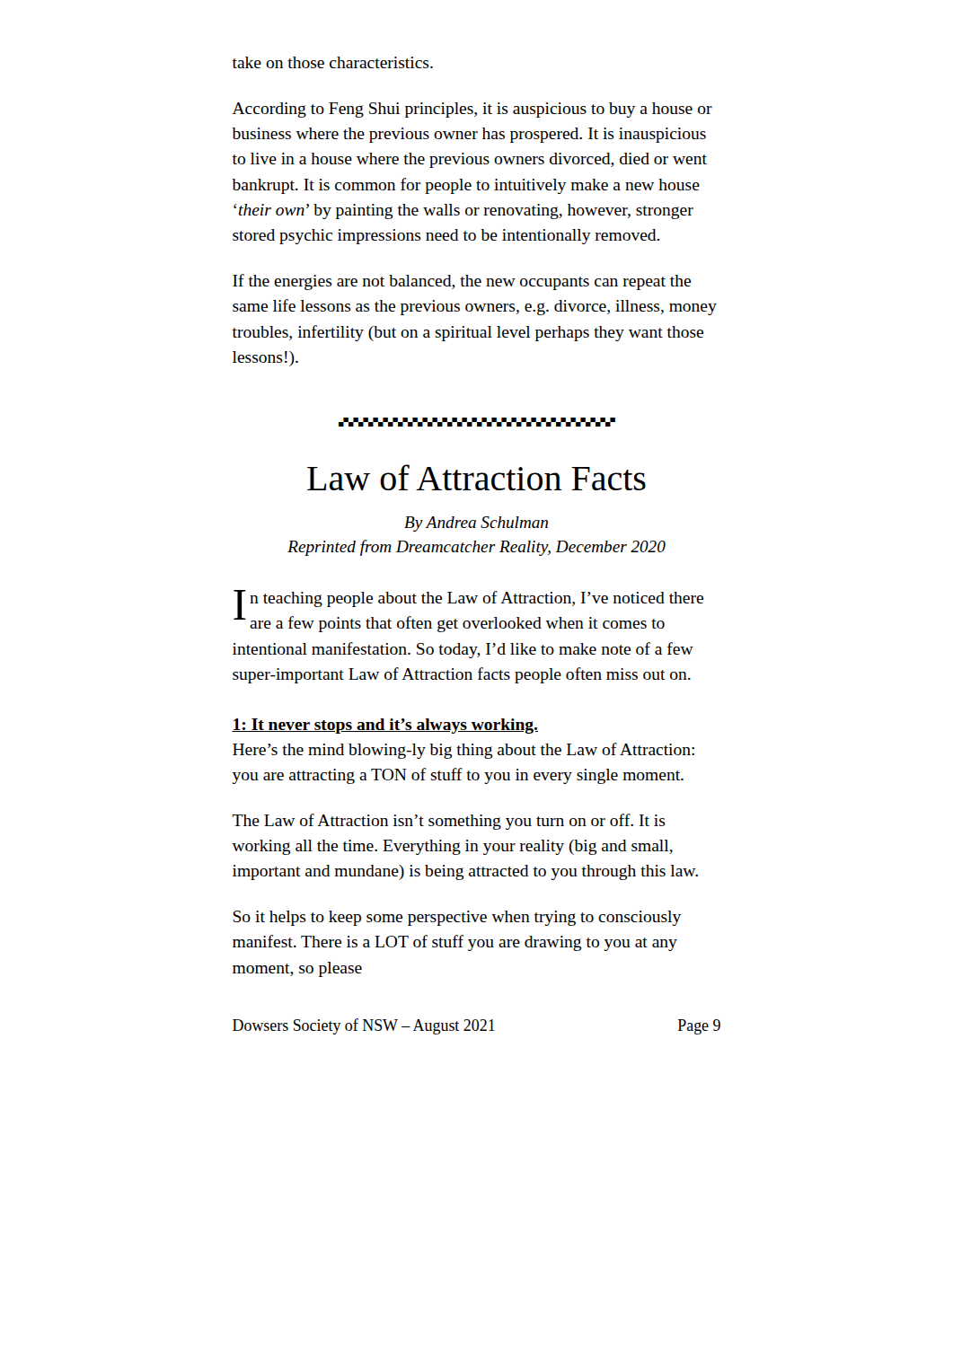take on those characteristics.
According to Feng Shui principles, it is auspicious to buy a house or business where the previous owner has prospered. It is inauspicious to live in a house where the previous owners divorced, died or went bankrupt. It is common for people to intuitively make a new house ‘their own’ by painting the walls or renovating, however, stronger stored psychic impressions need to be intentionally removed.
If the energies are not balanced, the new occupants can repeat the same life lessons as the previous owners, e.g. divorce, illness, money troubles, infertility (but on a spiritual level perhaps they want those lessons!).
🙾🙾🙾🙾🙾🙾🙾🙾🙾🙾🙾🙾🙾🙾🙾🙾🙾🙾🙾🙾🙾🙾🙾🙾🙾🙾🙾🙾
Law of Attraction Facts
By Andrea Schulman
Reprinted from Dreamcatcher Reality, December 2020
In teaching people about the Law of Attraction, I’ve noticed there are a few points that often get overlooked when it comes to intentional manifestation. So today, I’d like to make note of a few super-important Law of Attraction facts people often miss out on.
1: It never stops and it’s always working.
Here’s the mind blowing-ly big thing about the Law of Attraction: you are attracting a TON of stuff to you in every single moment.
The Law of Attraction isn’t something you turn on or off. It is working all the time. Everything in your reality (big and small, important and mundane) is being attracted to you through this law.
So it helps to keep some perspective when trying to consciously manifest. There is a LOT of stuff you are drawing to you at any moment, so please
Dowsers Society of NSW – August 2021 Page 9